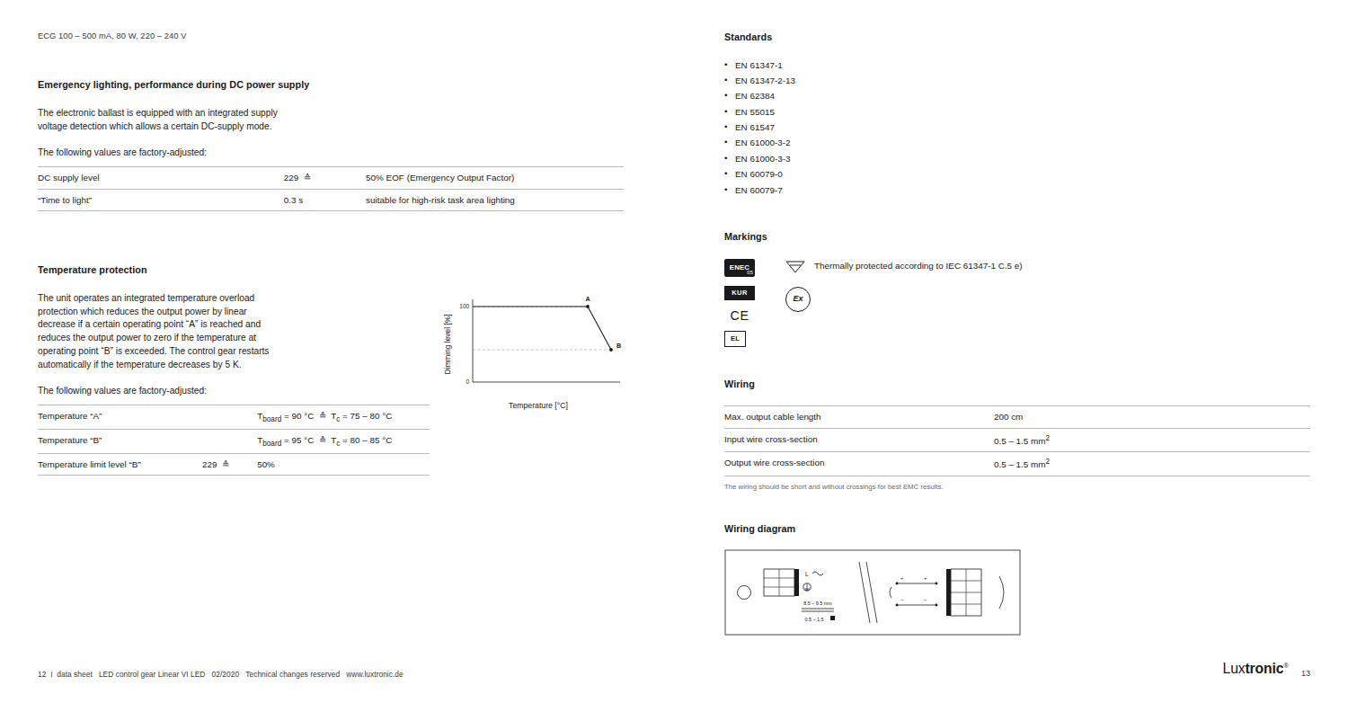ECG 100 – 500 mA, 80 W, 220 – 240 V
Emergency lighting, performance during DC power supply
The electronic ballast is equipped with an integrated supply voltage detection which allows a certain DC-supply mode.
The following values are factory-adjusted:
| DC supply level | 229 ≙ | 50% EOF (Emergency Output Factor) |
| “Time to light” | 0.3 s | suitable for high-risk task area lighting |
Temperature protection
The unit operates an integrated temperature overload protection which reduces the output power by linear decrease if a certain operating point “A” is reached and reduces the output power to zero if the temperature at operating point “B” is exceeded. The control gear restarts automatically if the temperature decreases by 5 K.
The following values are factory-adjusted:
| Temperature “A” | | T board = 90 °C ≙ T c = 75 – 80 °C |
| Temperature “B” | | T board = 95 °C ≙ T c = 80 – 85 °C |
| Temperature limit level “B” | 229 ≙ | 50% |
A B 100 0 Dimming level [%]
Temperature [°C]
12 I data sheet LED control gear Linear VI LED 02/2020 Technical changes reserved www.luxtronic.de
Standards
EN 61347-1
EN 61347-2-13
EN 62384
EN 55015
EN 61547
EN 61000-3-2
EN 61000-3-3
EN 60079-0
EN 60079-7
Markings
ENEC KUR CE EL
Thermally protected according to IEC 61347-1 C.5 e)
Ex
Wiring
| Max. output cable length | 200 cm |
| Input wire cross-section | 0.5 – 1.5 mm 2 |
| Output wire cross-section | 0.5 – 1.5 mm 2 |
The wiring should be short and without crossings for best EMC results.
Wiring diagram
L 8.5 – 9.5 mm 0.5 – 1.5 + + – –
Luxtronic® 13